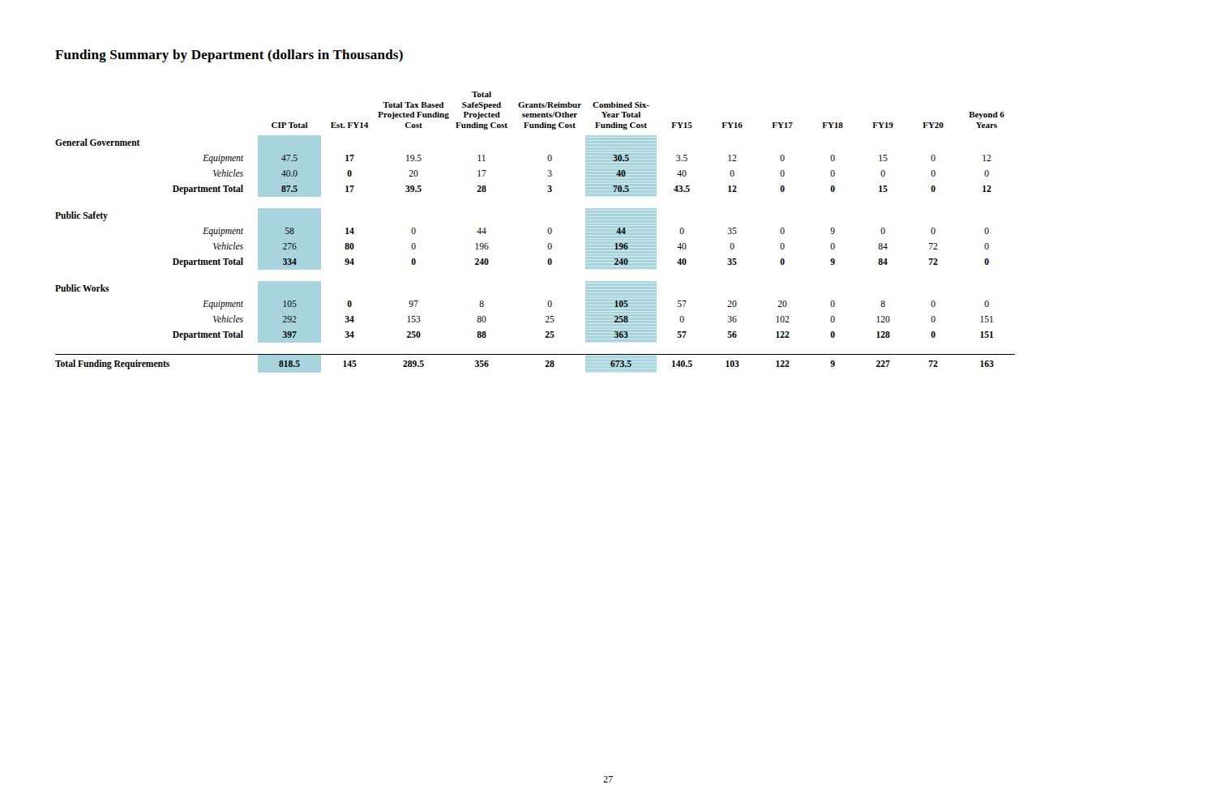Funding Summary by Department (dollars in Thousands)
| | CIP Total | Est. FY14 | Total Tax Based Projected Funding Cost | Total SafeSpeed Projected Funding Cost | Grants/Reimbur sements/Other Funding Cost | Combined Six-Year Total Funding Cost | FY15 | FY16 | FY17 | FY18 | FY19 | FY20 | Beyond 6 Years |
| --- | --- | --- | --- | --- | --- | --- | --- | --- | --- | --- | --- | --- | --- |
| General Government | | | | | | | | | | | | | |
| Equipment | 47.5 | 17 | 19.5 | 11 | 0 | 30.5 | 3.5 | 12 | 0 | 0 | 15 | 0 | 12 |
| Vehicles | 40.0 | 0 | 20 | 17 | 3 | 40 | 40 | 0 | 0 | 0 | 0 | 0 | 0 |
| Department Total | 87.5 | 17 | 39.5 | 28 | 3 | 70.5 | 43.5 | 12 | 0 | 0 | 15 | 0 | 12 |
| Public Safety | | | | | | | | | | | | | |
| Equipment | 58 | 14 | 0 | 44 | 0 | 44 | 0 | 35 | 0 | 9 | 0 | 0 | 0 |
| Vehicles | 276 | 80 | 0 | 196 | 0 | 196 | 40 | 0 | 0 | 0 | 84 | 72 | 0 |
| Department Total | 334 | 94 | 0 | 240 | 0 | 240 | 40 | 35 | 0 | 9 | 84 | 72 | 0 |
| Public Works | | | | | | | | | | | | | |
| Equipment | 105 | 0 | 97 | 8 | 0 | 105 | 57 | 20 | 20 | 0 | 8 | 0 | 0 |
| Vehicles | 292 | 34 | 153 | 80 | 25 | 258 | 0 | 36 | 102 | 0 | 120 | 0 | 151 |
| Department Total | 397 | 34 | 250 | 88 | 25 | 363 | 57 | 56 | 122 | 0 | 128 | 0 | 151 |
| Total Funding Requirements | 818.5 | 145 | 289.5 | 356 | 28 | 673.5 | 140.5 | 103 | 122 | 9 | 227 | 72 | 163 |
27